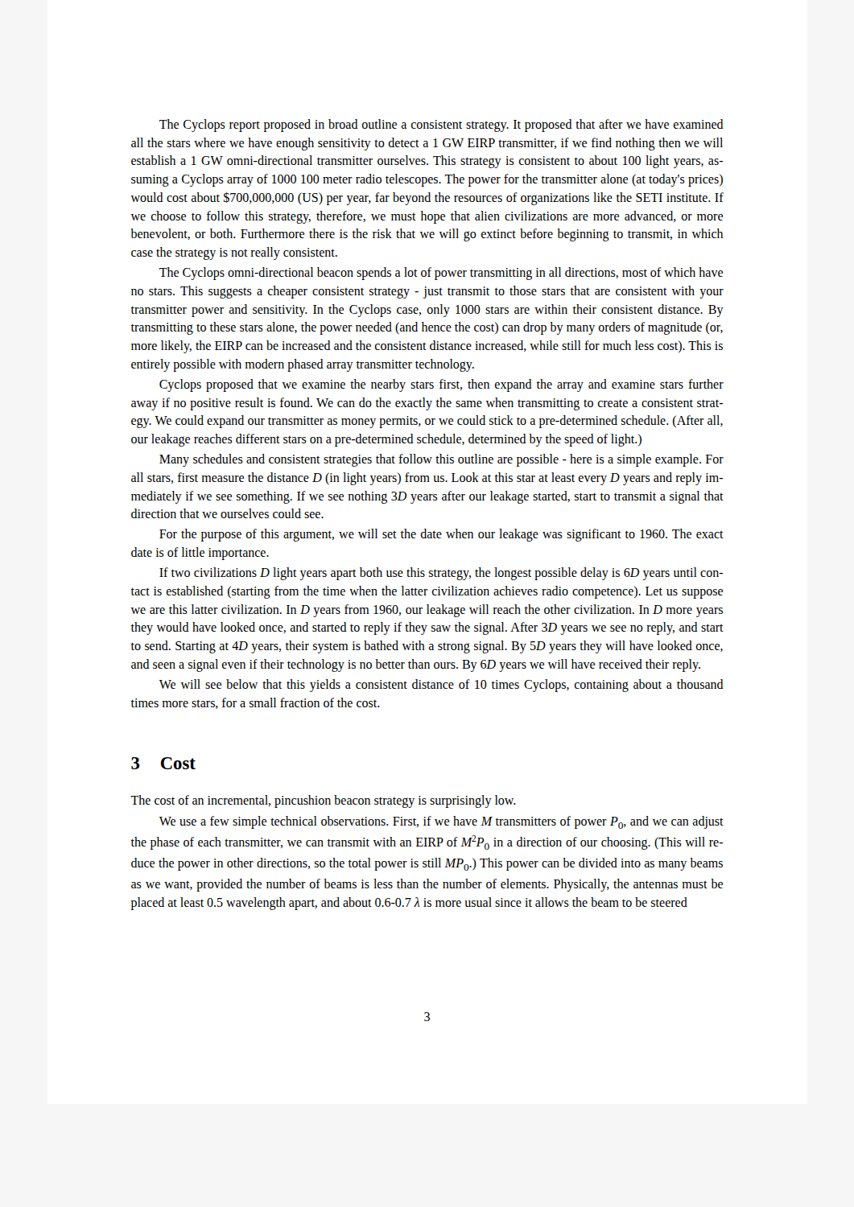The Cyclops report proposed in broad outline a consistent strategy. It proposed that after we have examined all the stars where we have enough sensitivity to detect a 1 GW EIRP transmitter, if we find nothing then we will establish a 1 GW omni-directional transmitter ourselves. This strategy is consistent to about 100 light years, assuming a Cyclops array of 1000 100 meter radio telescopes. The power for the transmitter alone (at today's prices) would cost about $700,000,000 (US) per year, far beyond the resources of organizations like the SETI institute. If we choose to follow this strategy, therefore, we must hope that alien civilizations are more advanced, or more benevolent, or both. Furthermore there is the risk that we will go extinct before beginning to transmit, in which case the strategy is not really consistent.
The Cyclops omni-directional beacon spends a lot of power transmitting in all directions, most of which have no stars. This suggests a cheaper consistent strategy - just transmit to those stars that are consistent with your transmitter power and sensitivity. In the Cyclops case, only 1000 stars are within their consistent distance. By transmitting to these stars alone, the power needed (and hence the cost) can drop by many orders of magnitude (or, more likely, the EIRP can be increased and the consistent distance increased, while still for much less cost). This is entirely possible with modern phased array transmitter technology.
Cyclops proposed that we examine the nearby stars first, then expand the array and examine stars further away if no positive result is found. We can do the exactly the same when transmitting to create a consistent strategy. We could expand our transmitter as money permits, or we could stick to a pre-determined schedule. (After all, our leakage reaches different stars on a pre-determined schedule, determined by the speed of light.)
Many schedules and consistent strategies that follow this outline are possible - here is a simple example. For all stars, first measure the distance D (in light years) from us. Look at this star at least every D years and reply immediately if we see something. If we see nothing 3D years after our leakage started, start to transmit a signal that direction that we ourselves could see.
For the purpose of this argument, we will set the date when our leakage was significant to 1960. The exact date is of little importance.
If two civilizations D light years apart both use this strategy, the longest possible delay is 6D years until contact is established (starting from the time when the latter civilization achieves radio competence). Let us suppose we are this latter civilization. In D years from 1960, our leakage will reach the other civilization. In D more years they would have looked once, and started to reply if they saw the signal. After 3D years we see no reply, and start to send. Starting at 4D years, their system is bathed with a strong signal. By 5D years they will have looked once, and seen a signal even if their technology is no better than ours. By 6D years we will have received their reply.
We will see below that this yields a consistent distance of 10 times Cyclops, containing about a thousand times more stars, for a small fraction of the cost.
3 Cost
The cost of an incremental, pincushion beacon strategy is surprisingly low.
We use a few simple technical observations. First, if we have M transmitters of power P0, and we can adjust the phase of each transmitter, we can transmit with an EIRP of M2P0 in a direction of our choosing. (This will reduce the power in other directions, so the total power is still MP0.) This power can be divided into as many beams as we want, provided the number of beams is less than the number of elements. Physically, the antennas must be placed at least 0.5 wavelength apart, and about 0.6-0.7 λ is more usual since it allows the beam to be steered
3